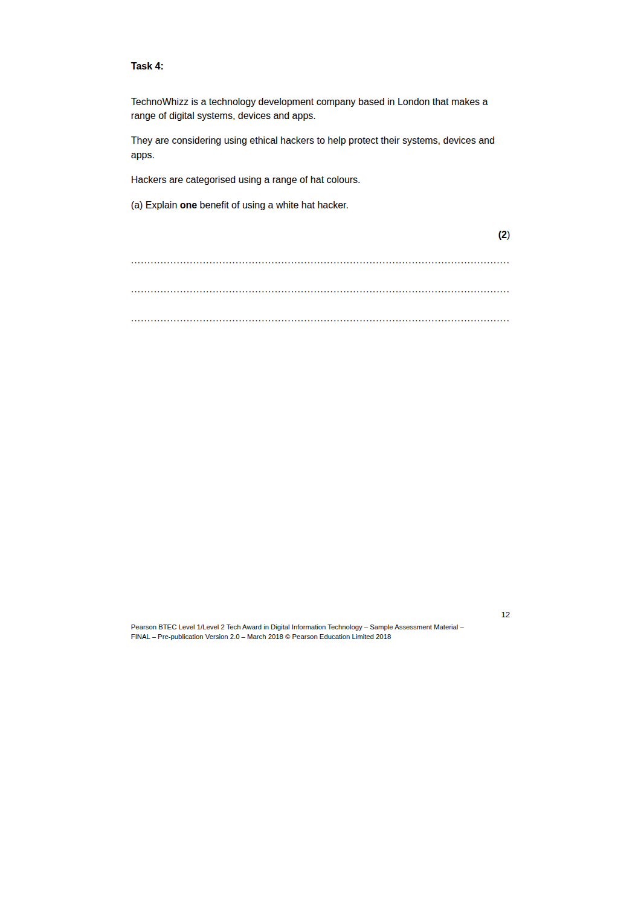Task 4:
TechnoWhizz is a technology development company based in London that makes a range of digital systems, devices and apps.
They are considering using ethical hackers to help protect their systems, devices and apps.
Hackers are categorised using a range of hat colours.
(a) Explain one benefit of using a white hat hacker.
(2)
..............................................................................................................................................
..............................................................................................................................................
..............................................................................................................................................
12
Pearson BTEC Level 1/Level 2 Tech Award in Digital Information Technology – Sample Assessment Material –
FINAL – Pre-publication Version 2.0 – March 2018 © Pearson Education Limited 2018